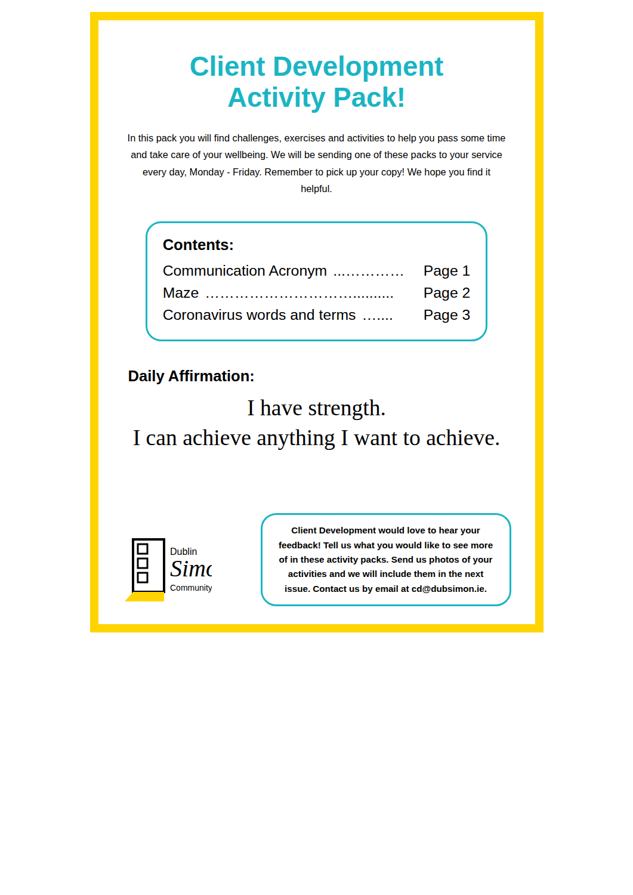Client Development
Activity Pack!
In this pack you will find challenges, exercises and activities to help you pass some time and take care of your wellbeing. We will be sending one of these packs to your service every day, Monday - Friday. Remember to pick up your copy! We hope you find it helpful.
Contents:
Communication Acronym...…………Page 1
Maze………………………….......... Page 2
Coronavirus words and terms….... Page 3
Daily Affirmation:
I have strength.
I can achieve anything I want to achieve.
Dublin Simon Community
Client Development would love to hear your feedback! Tell us what you would like to see more of in these activity packs. Send us photos of your activities and we will include them in the next issue. Contact us by email at cd@dubsimon.ie.